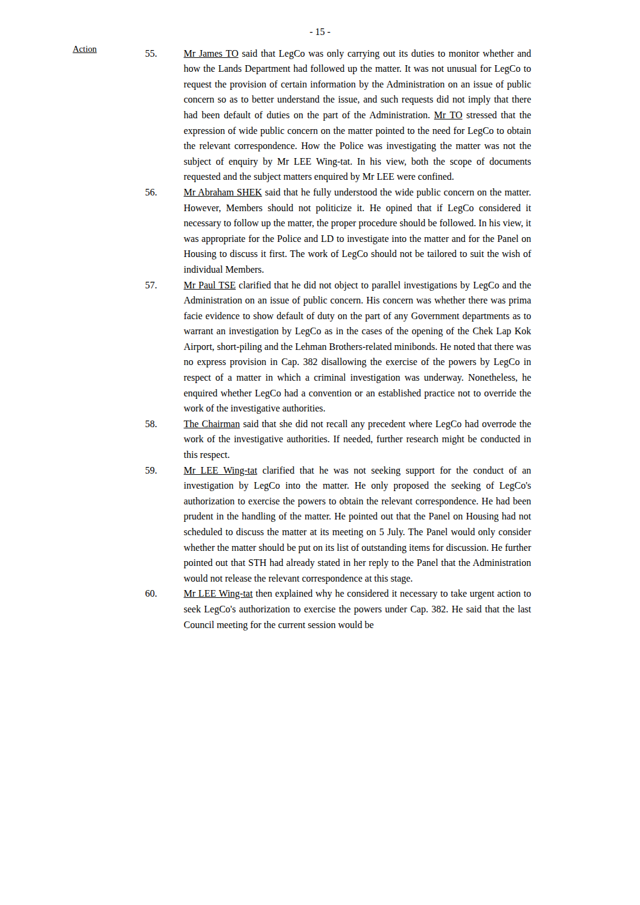- 15 -
Action
55.
Mr James TO said that LegCo was only carrying out its duties to monitor whether and how the Lands Department had followed up the matter. It was not unusual for LegCo to request the provision of certain information by the Administration on an issue of public concern so as to better understand the issue, and such requests did not imply that there had been default of duties on the part of the Administration. Mr TO stressed that the expression of wide public concern on the matter pointed to the need for LegCo to obtain the relevant correspondence. How the Police was investigating the matter was not the subject of enquiry by Mr LEE Wing-tat. In his view, both the scope of documents requested and the subject matters enquired by Mr LEE were confined.
56.
Mr Abraham SHEK said that he fully understood the wide public concern on the matter. However, Members should not politicize it. He opined that if LegCo considered it necessary to follow up the matter, the proper procedure should be followed. In his view, it was appropriate for the Police and LD to investigate into the matter and for the Panel on Housing to discuss it first. The work of LegCo should not be tailored to suit the wish of individual Members.
57.
Mr Paul TSE clarified that he did not object to parallel investigations by LegCo and the Administration on an issue of public concern. His concern was whether there was prima facie evidence to show default of duty on the part of any Government departments as to warrant an investigation by LegCo as in the cases of the opening of the Chek Lap Kok Airport, short-piling and the Lehman Brothers-related minibonds. He noted that there was no express provision in Cap. 382 disallowing the exercise of the powers by LegCo in respect of a matter in which a criminal investigation was underway. Nonetheless, he enquired whether LegCo had a convention or an established practice not to override the work of the investigative authorities.
58.
The Chairman said that she did not recall any precedent where LegCo had overrode the work of the investigative authorities. If needed, further research might be conducted in this respect.
59.
Mr LEE Wing-tat clarified that he was not seeking support for the conduct of an investigation by LegCo into the matter. He only proposed the seeking of LegCo's authorization to exercise the powers to obtain the relevant correspondence. He had been prudent in the handling of the matter. He pointed out that the Panel on Housing had not scheduled to discuss the matter at its meeting on 5 July. The Panel would only consider whether the matter should be put on its list of outstanding items for discussion. He further pointed out that STH had already stated in her reply to the Panel that the Administration would not release the relevant correspondence at this stage.
60.
Mr LEE Wing-tat then explained why he considered it necessary to take urgent action to seek LegCo's authorization to exercise the powers under Cap. 382. He said that the last Council meeting for the current session would be